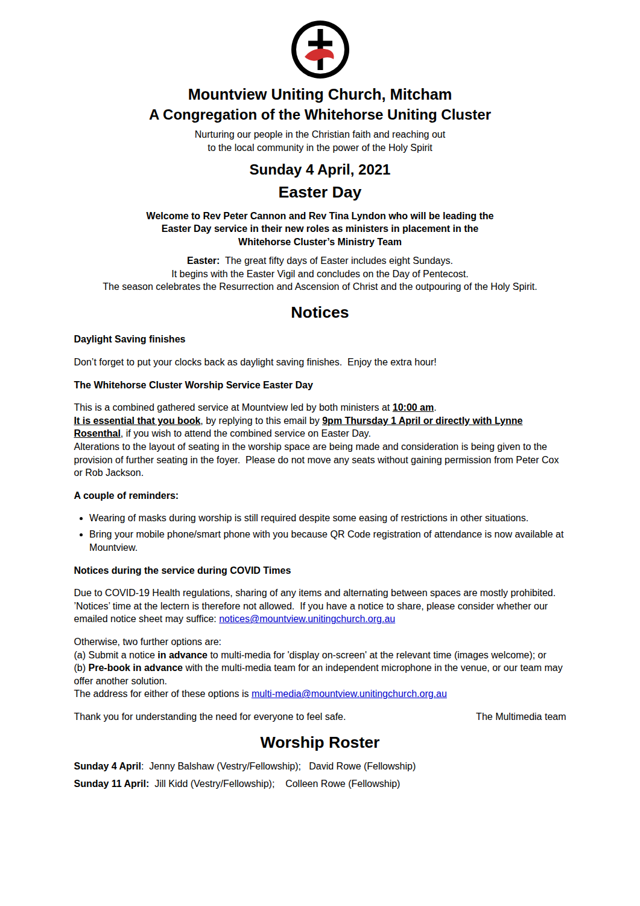Mountview Uniting Church, Mitcham
A Congregation of the Whitehorse Uniting Cluster
Nurturing our people in the Christian faith and reaching out
to the local community in the power of the Holy Spirit
Sunday 4 April, 2021
Easter Day
Welcome to Rev Peter Cannon and Rev Tina Lyndon who will be leading the
Easter Day service in their new roles as ministers in placement in the
Whitehorse Cluster’s Ministry Team
Easter: The great fifty days of Easter includes eight Sundays.
It begins with the Easter Vigil and concludes on the Day of Pentecost.
The season celebrates the Resurrection and Ascension of Christ and the outpouring of the Holy Spirit.
Notices
Daylight Saving finishes
Don’t forget to put your clocks back as daylight saving finishes. Enjoy the extra hour!
The Whitehorse Cluster Worship Service Easter Day
This is a combined gathered service at Mountview led by both ministers at 10:00 am.
It is essential that you book, by replying to this email by 9pm Thursday 1 April or directly with Lynne Rosenthal, if you wish to attend the combined service on Easter Day.
Alterations to the layout of seating in the worship space are being made and consideration is being given to the provision of further seating in the foyer. Please do not move any seats without gaining permission from Peter Cox or Rob Jackson.
A couple of reminders:
Wearing of masks during worship is still required despite some easing of restrictions in other situations.
Bring your mobile phone/smart phone with you because QR Code registration of attendance is now available at Mountview.
Notices during the service during COVID Times
Due to COVID-19 Health regulations, sharing of any items and alternating between spaces are mostly prohibited. ’Notices’ time at the lectern is therefore not allowed. If you have a notice to share, please consider whether our emailed notice sheet may suffice: notices@mountview.unitingchurch.org.au
Otherwise, two further options are:
(a) Submit a notice in advance to multi-media for 'display on-screen' at the relevant time (images welcome); or
(b) Pre-book in advance with the multi-media team for an independent microphone in the venue, or our team may offer another solution.
The address for either of these options is multi-media@mountview.unitingchurch.org.au
Thank you for understanding the need for everyone to feel safe. The Multimedia team
Worship Roster
Sunday 4 April: Jenny Balshaw (Vestry/Fellowship); David Rowe (Fellowship)
Sunday 11 April: Jill Kidd (Vestry/Fellowship); Colleen Rowe (Fellowship)